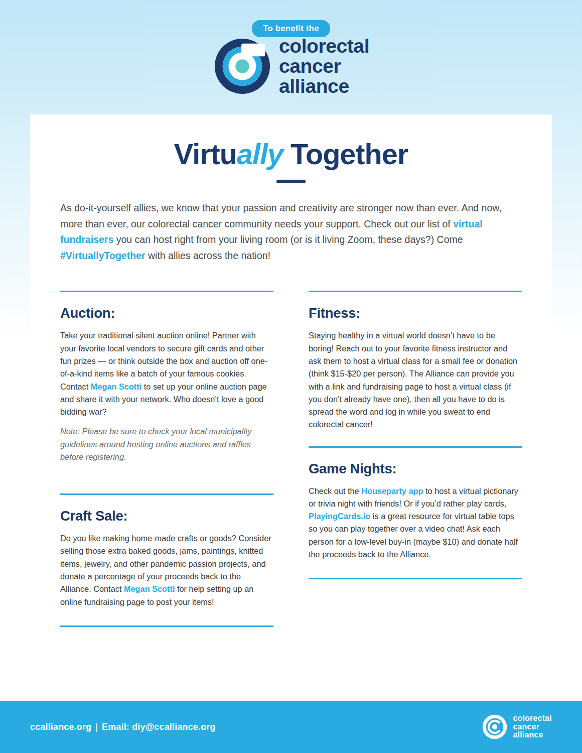To benefit the
colorectal
cancer
alliance
Virtually Together
As do-it-yourself allies, we know that your passion and creativity are stronger now than ever. And now, more than ever, our colorectal cancer community needs your support. Check out our list of virtual fundraisers you can host right from your living room (or is it living Zoom, these days?) Come #VirtuallyTogether with allies across the nation!
Auction:
Take your traditional silent auction online! Partner with your favorite local vendors to secure gift cards and other fun prizes — or think outside the box and auction off one-of-a-kind items like a batch of your famous cookies. Contact Megan Scotti to set up your online auction page and share it with your network. Who doesn’t love a good bidding war?
Note: Please be sure to check your local municipality guidelines around hosting online auctions and raffles before registering.
Craft Sale:
Do you like making home-made crafts or goods? Consider selling those extra baked goods, jams, paintings, knitted items, jewelry, and other pandemic passion projects, and donate a percentage of your proceeds back to the Alliance. Contact Megan Scotti for help setting up an online fundraising page to post your items!
Fitness:
Staying healthy in a virtual world doesn’t have to be boring! Reach out to your favorite fitness instructor and ask them to host a virtual class for a small fee or donation (think $15-$20 per person). The Alliance can provide you with a link and fundraising page to host a virtual class (if you don’t already have one), then all you have to do is spread the word and log in while you sweat to end colorectal cancer!
Game Nights:
Check out the Houseparty app to host a virtual pictionary or trivia night with friends! Or if you’d rather play cards, PlayingCards.io is a great resource for virtual table tops so you can play together over a video chat! Ask each person for a low-level buy-in (maybe $10) and donate half the proceeds back to the Alliance.
ccalliance.org|Email: diy@ccalliance.org
colorectal
cancer
alliance